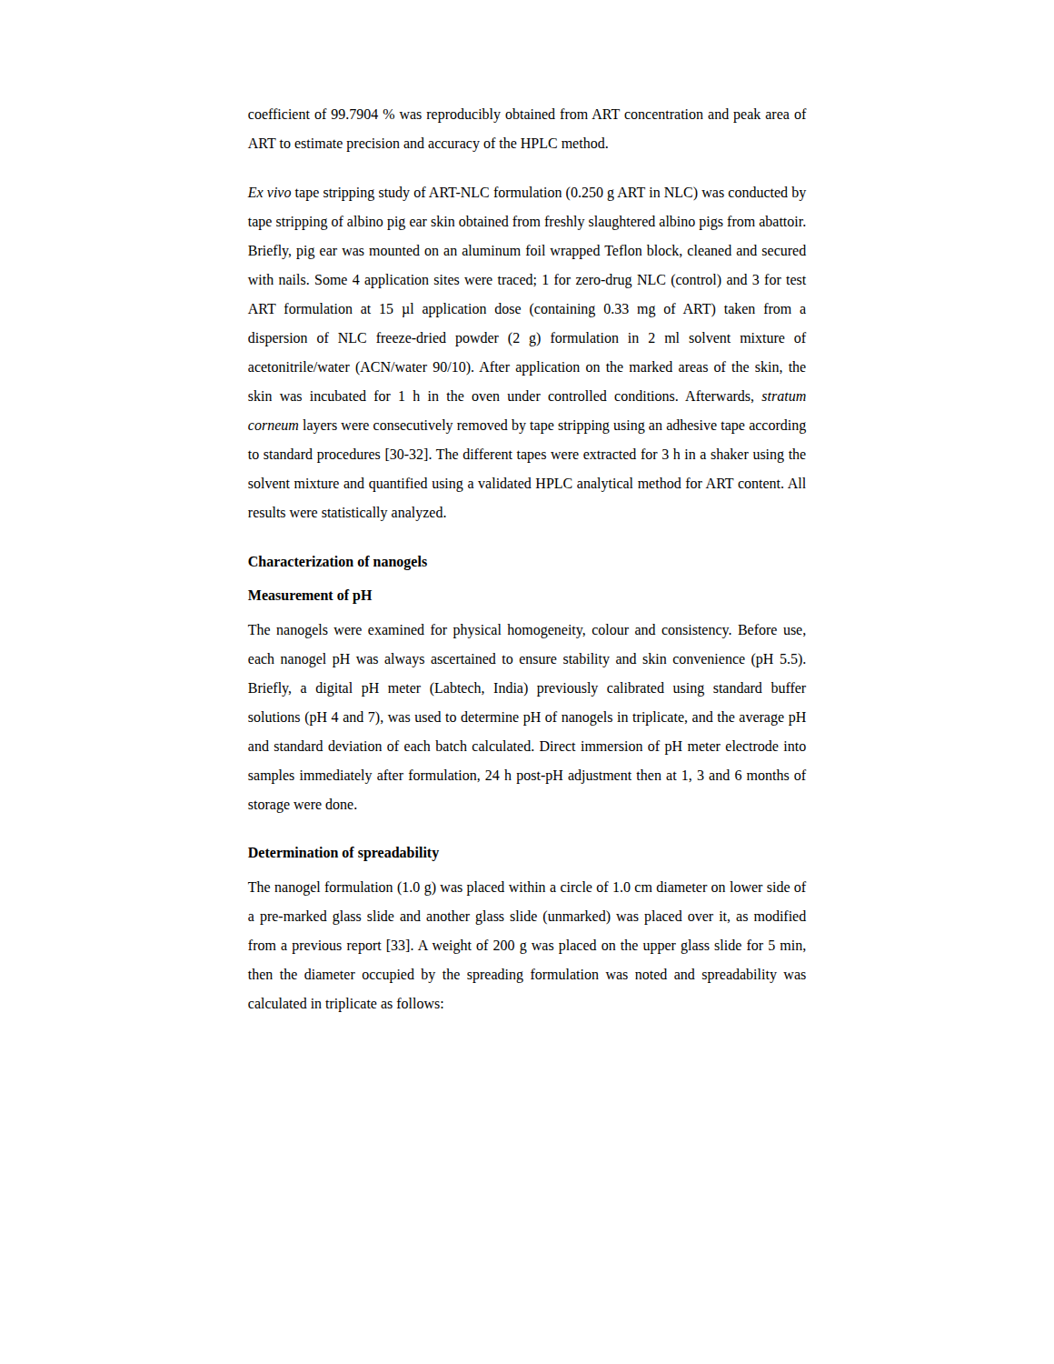coefficient of 99.7904 % was reproducibly obtained from ART concentration and peak area of ART to estimate precision and accuracy of the HPLC method.
Ex vivo tape stripping study of ART-NLC formulation (0.250 g ART in NLC) was conducted by tape stripping of albino pig ear skin obtained from freshly slaughtered albino pigs from abattoir. Briefly, pig ear was mounted on an aluminum foil wrapped Teflon block, cleaned and secured with nails. Some 4 application sites were traced; 1 for zero-drug NLC (control) and 3 for test ART formulation at 15 µl application dose (containing 0.33 mg of ART) taken from a dispersion of NLC freeze-dried powder (2 g) formulation in 2 ml solvent mixture of acetonitrile/water (ACN/water 90/10). After application on the marked areas of the skin, the skin was incubated for 1 h in the oven under controlled conditions. Afterwards, stratum corneum layers were consecutively removed by tape stripping using an adhesive tape according to standard procedures [30-32]. The different tapes were extracted for 3 h in a shaker using the solvent mixture and quantified using a validated HPLC analytical method for ART content. All results were statistically analyzed.
Characterization of nanogels
Measurement of pH
The nanogels were examined for physical homogeneity, colour and consistency. Before use, each nanogel pH was always ascertained to ensure stability and skin convenience (pH 5.5). Briefly, a digital pH meter (Labtech, India) previously calibrated using standard buffer solutions (pH 4 and 7), was used to determine pH of nanogels in triplicate, and the average pH and standard deviation of each batch calculated. Direct immersion of pH meter electrode into samples immediately after formulation, 24 h post-pH adjustment then at 1, 3 and 6 months of storage were done.
Determination of spreadability
The nanogel formulation (1.0 g) was placed within a circle of 1.0 cm diameter on lower side of a pre-marked glass slide and another glass slide (unmarked) was placed over it, as modified from a previous report [33]. A weight of 200 g was placed on the upper glass slide for 5 min, then the diameter occupied by the spreading formulation was noted and spreadability was calculated in triplicate as follows: